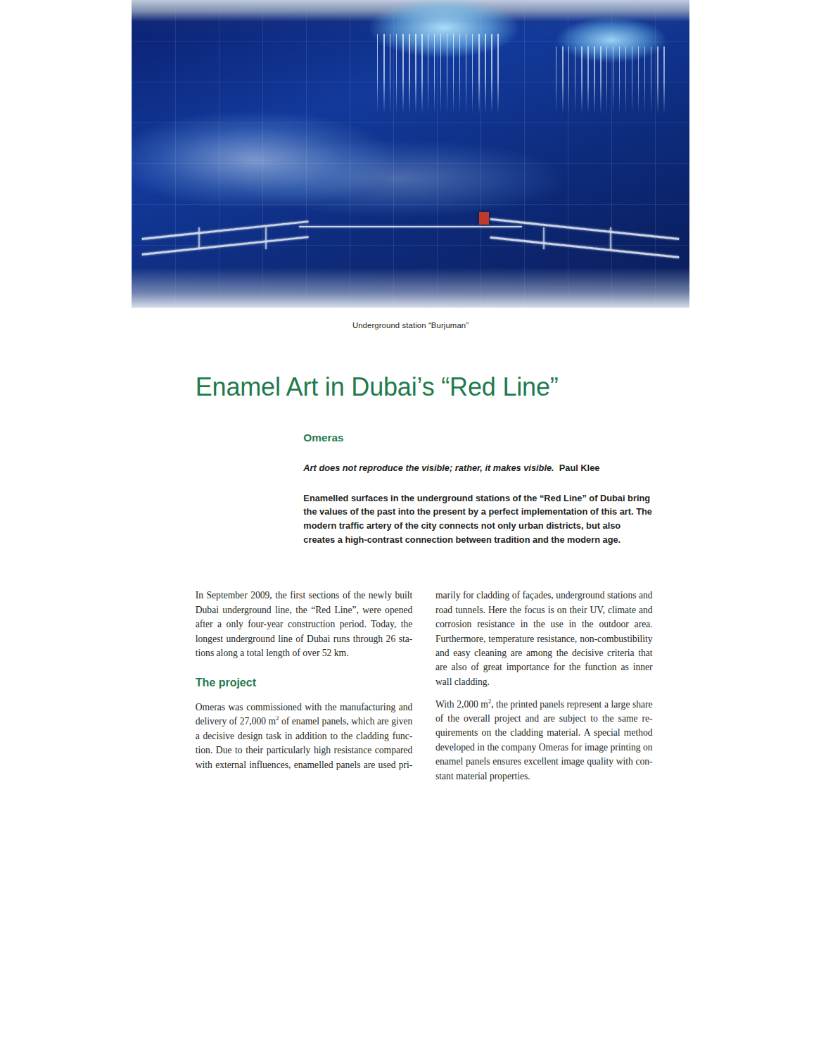Underground station “Burjuman”
Enamel Art in Dubai’s “Red Line”
Omeras
Art does not reproduce the visible; rather, it makes visible. Paul Klee
Enamelled surfaces in the underground stations of the “Red Line” of Dubai bring the values of the past into the present by a perfect implementation of this art. The modern traffic artery of the city connects not only urban districts, but also creates a high-contrast connection between tradition and the modern age.
In September 2009, the first sections of the newly built Dubai underground line, the “Red Line”, were opened after a only four-year construction period. Today, the longest underground line of Dubai runs through 26 stations along a total length of over 52 km.
The project
Omeras was commissioned with the manufacturing and delivery of 27,000 m2 of enamel panels, which are given a decisive design task in addition to the cladding function. Due to their particularly high resistance compared with external influences, enamelled panels are used primarily for cladding of façades, underground stations and road tunnels. Here the focus is on their UV, climate and corrosion resistance in the use in the outdoor area. Furthermore, temperature resistance, non-combustibility and easy cleaning are among the decisive criteria that are also of great importance for the function as inner wall cladding.
With 2,000 m2, the printed panels represent a large share of the overall project and are subject to the same requirements on the cladding material. A special method developed in the company Omeras for image printing on enamel panels ensures excellent image quality with constant material properties.